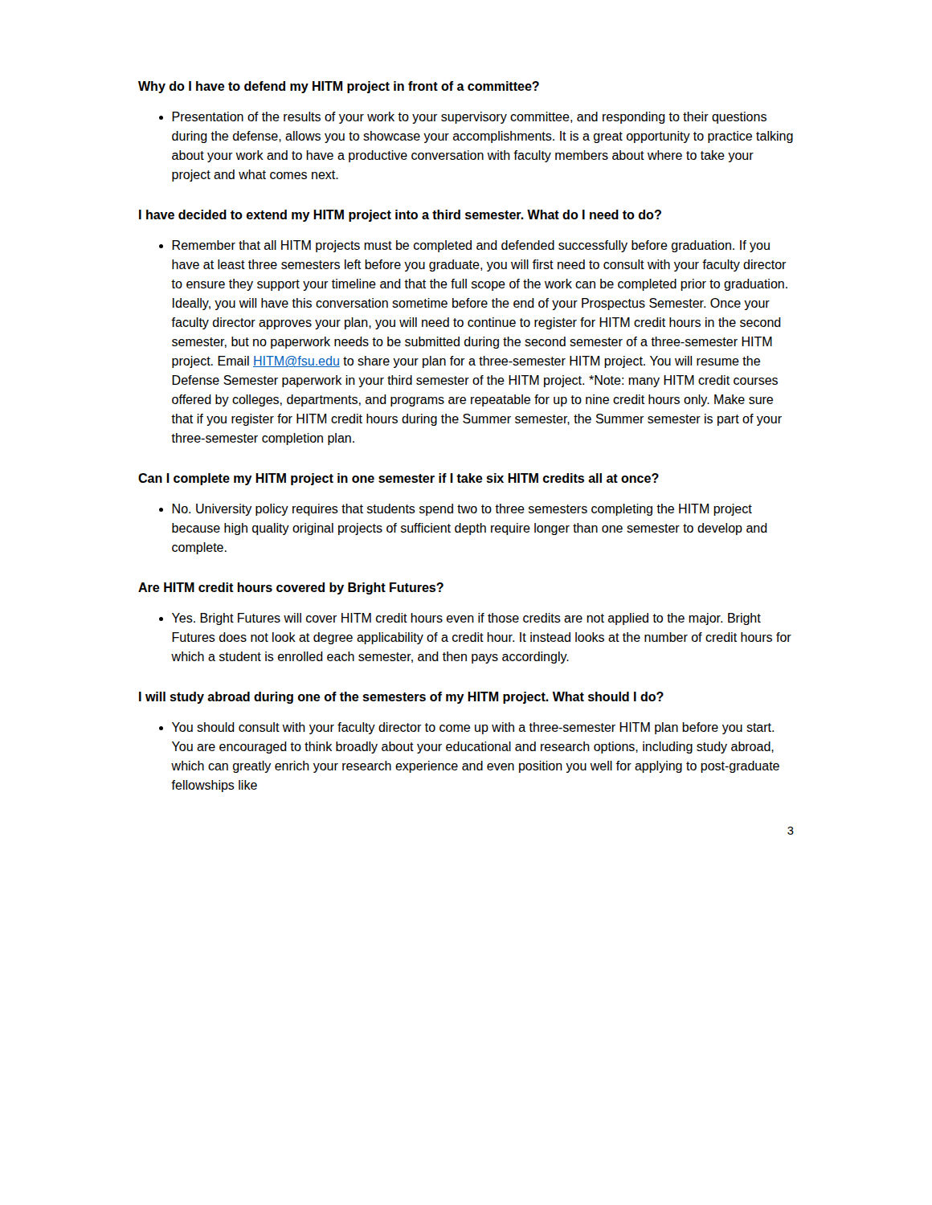Why do I have to defend my HITM project in front of a committee?
Presentation of the results of your work to your supervisory committee, and responding to their questions during the defense, allows you to showcase your accomplishments. It is a great opportunity to practice talking about your work and to have a productive conversation with faculty members about where to take your project and what comes next.
I have decided to extend my HITM project into a third semester. What do I need to do?
Remember that all HITM projects must be completed and defended successfully before graduation. If you have at least three semesters left before you graduate, you will first need to consult with your faculty director to ensure they support your timeline and that the full scope of the work can be completed prior to graduation. Ideally, you will have this conversation sometime before the end of your Prospectus Semester. Once your faculty director approves your plan, you will need to continue to register for HITM credit hours in the second semester, but no paperwork needs to be submitted during the second semester of a three-semester HITM project. Email HITM@fsu.edu to share your plan for a three-semester HITM project. You will resume the Defense Semester paperwork in your third semester of the HITM project. *Note: many HITM credit courses offered by colleges, departments, and programs are repeatable for up to nine credit hours only. Make sure that if you register for HITM credit hours during the Summer semester, the Summer semester is part of your three-semester completion plan.
Can I complete my HITM project in one semester if I take six HITM credits all at once?
No. University policy requires that students spend two to three semesters completing the HITM project because high quality original projects of sufficient depth require longer than one semester to develop and complete.
Are HITM credit hours covered by Bright Futures?
Yes. Bright Futures will cover HITM credit hours even if those credits are not applied to the major. Bright Futures does not look at degree applicability of a credit hour. It instead looks at the number of credit hours for which a student is enrolled each semester, and then pays accordingly.
I will study abroad during one of the semesters of my HITM project. What should I do?
You should consult with your faculty director to come up with a three-semester HITM plan before you start. You are encouraged to think broadly about your educational and research options, including study abroad, which can greatly enrich your research experience and even position you well for applying to post-graduate fellowships like
3